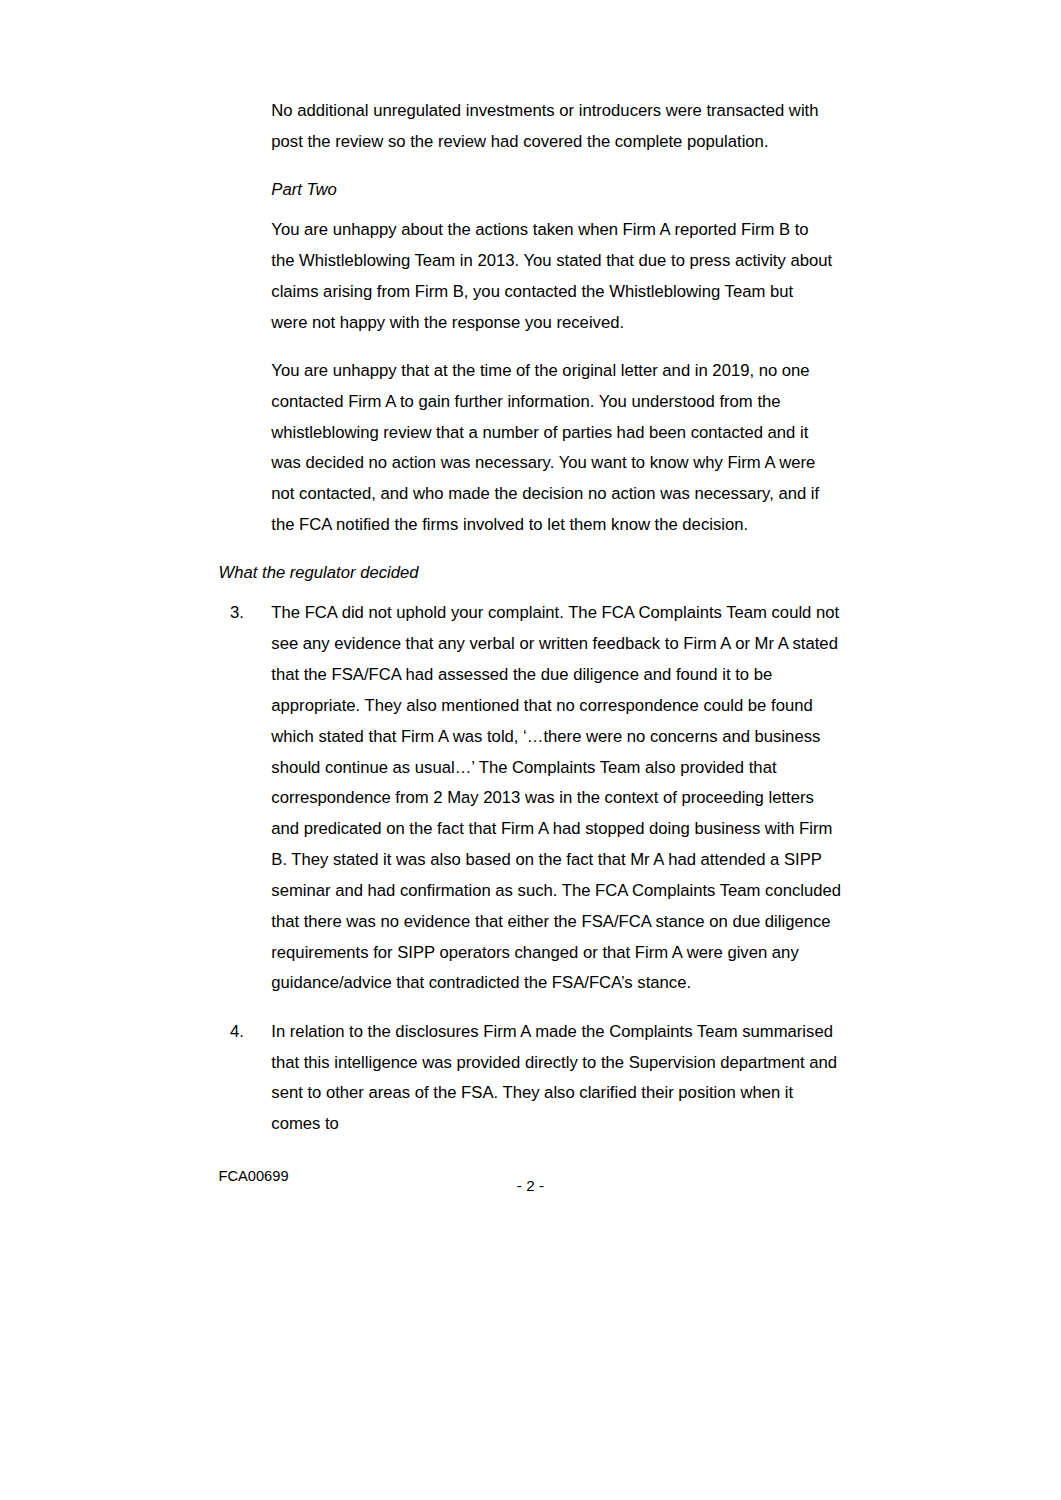No additional unregulated investments or introducers were transacted with post the review so the review had covered the complete population.
Part Two
You are unhappy about the actions taken when Firm A reported Firm B to the Whistleblowing Team in 2013. You stated that due to press activity about claims arising from Firm B, you contacted the Whistleblowing Team but were not happy with the response you received.
You are unhappy that at the time of the original letter and in 2019, no one contacted Firm A to gain further information. You understood from the whistleblowing review that a number of parties had been contacted and it was decided no action was necessary. You want to know why Firm A were not contacted, and who made the decision no action was necessary, and if the FCA notified the firms involved to let them know the decision.
What the regulator decided
3. The FCA did not uphold your complaint. The FCA Complaints Team could not see any evidence that any verbal or written feedback to Firm A or Mr A stated that the FSA/FCA had assessed the due diligence and found it to be appropriate. They also mentioned that no correspondence could be found which stated that Firm A was told, ‘…there were no concerns and business should continue as usual…’ The Complaints Team also provided that correspondence from 2 May 2013 was in the context of proceeding letters and predicated on the fact that Firm A had stopped doing business with Firm B. They stated it was also based on the fact that Mr A had attended a SIPP seminar and had confirmation as such. The FCA Complaints Team concluded that there was no evidence that either the FSA/FCA stance on due diligence requirements for SIPP operators changed or that Firm A were given any guidance/advice that contradicted the FSA/FCA’s stance.
4. In relation to the disclosures Firm A made the Complaints Team summarised that this intelligence was provided directly to the Supervision department and sent to other areas of the FSA. They also clarified their position when it comes to
FCA00699
- 2 -